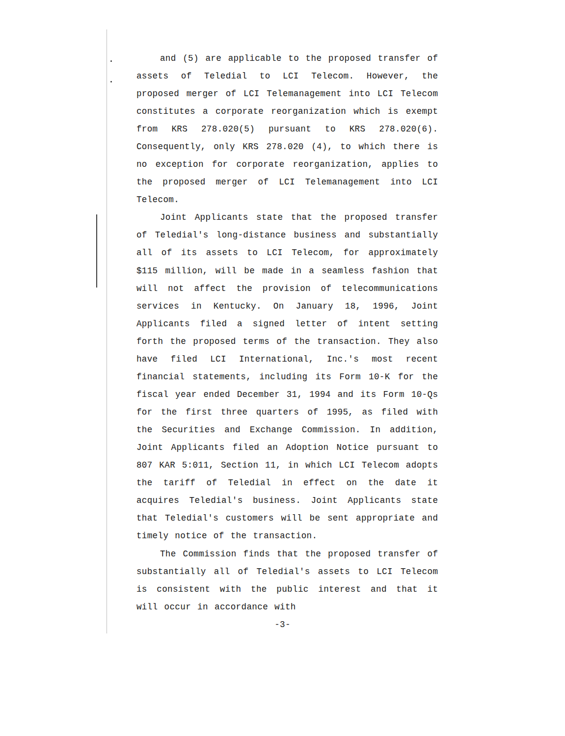and (5) are applicable to the proposed transfer of assets of Teledial to LCI Telecom. However, the proposed merger of LCI Telemanagement into LCI Telecom constitutes a corporate reorganization which is exempt from KRS 278.020(5) pursuant to KRS 278.020(6). Consequently, only KRS 278.020 (4), to which there is no exception for corporate reorganization, applies to the proposed merger of LCI Telemanagement into LCI Telecom.
Joint Applicants state that the proposed transfer of Teledial's long-distance business and substantially all of its assets to LCI Telecom, for approximately $115 million, will be made in a seamless fashion that will not affect the provision of telecommunications services in Kentucky. On January 18, 1996, Joint Applicants filed a signed letter of intent setting forth the proposed terms of the transaction. They also have filed LCI International, Inc.'s most recent financial statements, including its Form 10-K for the fiscal year ended December 31, 1994 and its Form 10-Qs for the first three quarters of 1995, as filed with the Securities and Exchange Commission. In addition, Joint Applicants filed an Adoption Notice pursuant to 807 KAR 5:011, Section 11, in which LCI Telecom adopts the tariff of Teledial in effect on the date it acquires Teledial's business. Joint Applicants state that Teledial's customers will be sent appropriate and timely notice of the transaction.
The Commission finds that the proposed transfer of substantially all of Teledial's assets to LCI Telecom is consistent with the public interest and that it will occur in accordance with
-3-